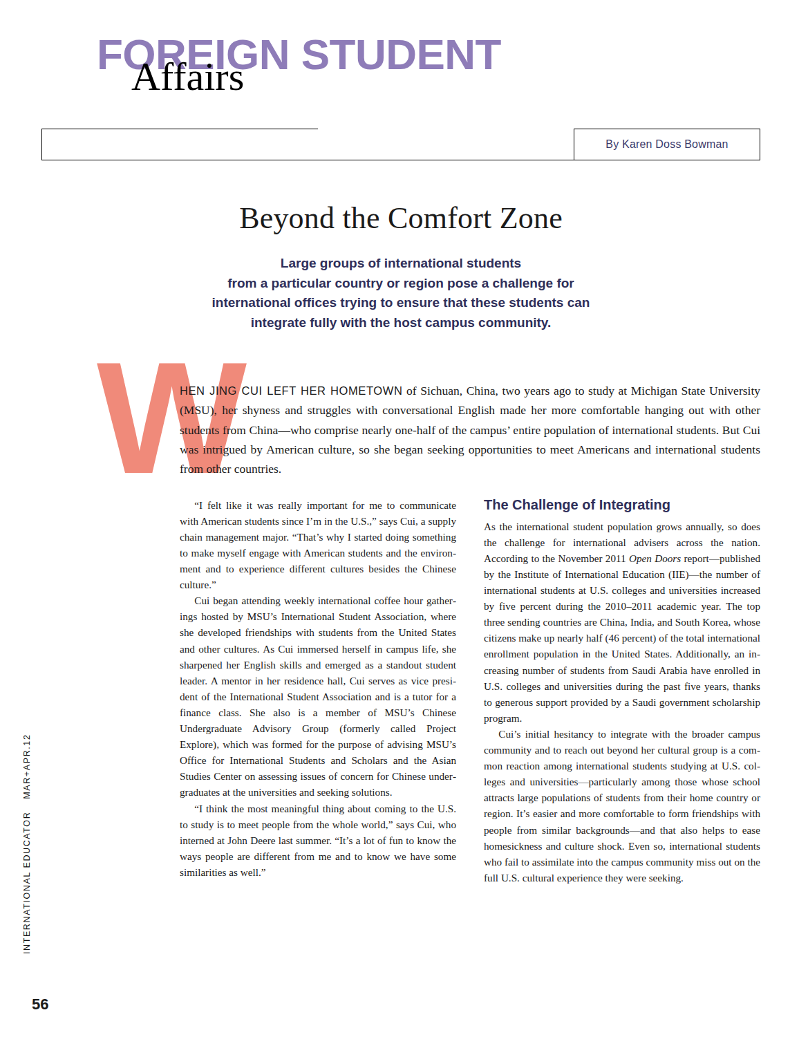Foreign Student
Affairs
By Karen Doss Bowman
Beyond the Comfort Zone
Large groups of international students
from a particular country or region pose a challenge for
international offices trying to ensure that these students can
integrate fully with the host campus community.
W
hen Jing Cui left her hometown of Sichuan, China, two years ago to study at Michigan State University (MSU), her shyness and struggles with conversational English made her more comfortable hanging out with other students from China—who comprise nearly one-half of the campus’ entire population of international students. But Cui was intrigued by American culture, so she began seeking opportunities to meet Americans and international students from other countries.
“I felt like it was really important for me to communicate with American students since I’m in the U.S.,” says Cui, a supply chain management major. “That’s why I started doing something to make myself engage with American students and the environment and to experience different cultures besides the Chinese culture.”
Cui began attending weekly international coffee hour gatherings hosted by MSU’s International Student Association, where she developed friendships with students from the United States and other cultures. As Cui immersed herself in campus life, she sharpened her English skills and emerged as a standout student leader. A mentor in her residence hall, Cui serves as vice president of the International Student Association and is a tutor for a finance class. She also is a member of MSU’s Chinese Undergraduate Advisory Group (formerly called Project Explore), which was formed for the purpose of advising MSU’s Office for International Students and Scholars and the Asian Studies Center on assessing issues of concern for Chinese undergraduates at the universities and seeking solutions.
“I think the most meaningful thing about coming to the U.S. to study is to meet people from the whole world,” says Cui, who interned at John Deere last summer. “It’s a lot of fun to know the ways people are different from me and to know we have some similarities as well.”
The Challenge of Integrating
As the international student population grows annually, so does the challenge for international advisers across the nation. According to the November 2011 Open Doors report—published by the Institute of International Education (IIE)—the number of international students at U.S. colleges and universities increased by five percent during the 2010–2011 academic year. The top three sending countries are China, India, and South Korea, whose citizens make up nearly half (46 percent) of the total international enrollment population in the United States. Additionally, an increasing number of students from Saudi Arabia have enrolled in U.S. colleges and universities during the past five years, thanks to generous support provided by a Saudi government scholarship program.
Cui’s initial hesitancy to integrate with the broader campus community and to reach out beyond her cultural group is a common reaction among international students studying at U.S. colleges and universities—particularly among those whose school attracts large populations of students from their home country or region. It’s easier and more comfortable to form friendships with people from similar backgrounds—and that also helps to ease homesickness and culture shock. Even so, international students who fail to assimilate into the campus community miss out on the full U.S. cultural experience they were seeking.
INTERNATIONAL EDUCATOR MAR+APR.12
56